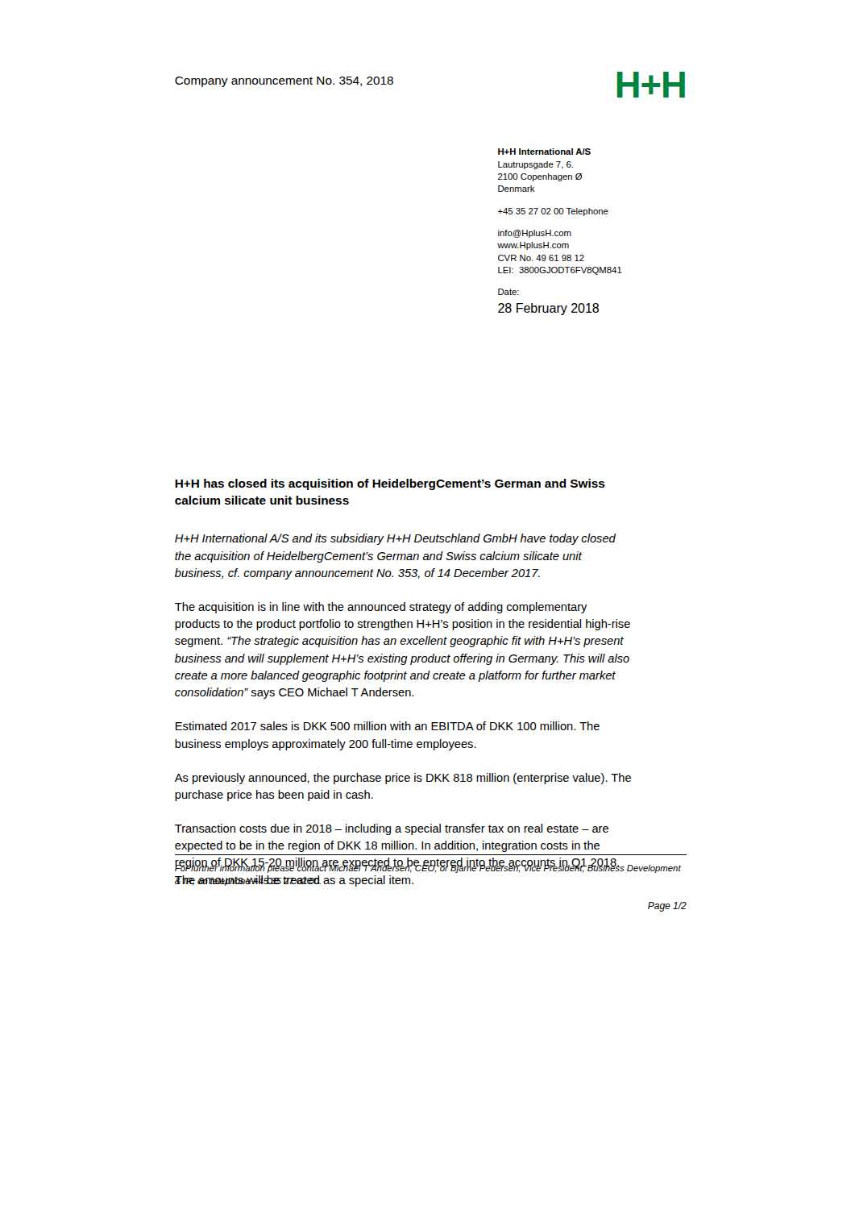Company announcement No. 354, 2018
H+H
H+H International A/S
Lautrupsgade 7, 6.
2100 Copenhagen Ø
Denmark
+45 35 27 02 00 Telephone
info@HplusH.com
www.HplusH.com
CVR No. 49 61 98 12
LEI: 3800GJODT6FV8QM841
Date:
28 February 2018
H+H has closed its acquisition of HeidelbergCement’s German and Swiss calcium silicate unit business
H+H International A/S and its subsidiary H+H Deutschland GmbH have today closed the acquisition of HeidelbergCement’s German and Swiss calcium silicate unit business, cf. company announcement No. 353, of 14 December 2017.
The acquisition is in line with the announced strategy of adding complementary products to the product portfolio to strengthen H+H’s position in the residential high-rise segment. “The strategic acquisition has an excellent geographic fit with H+H’s present business and will supplement H+H’s existing product offering in Germany. This will also create a more balanced geographic footprint and create a platform for further market consolidation” says CEO Michael T Andersen.
Estimated 2017 sales is DKK 500 million with an EBITDA of DKK 100 million. The business employs approximately 200 full-time employees.
As previously announced, the purchase price is DKK 818 million (enterprise value). The purchase price has been paid in cash.
Transaction costs due in 2018 – including a special transfer tax on real estate – are expected to be in the region of DKK 18 million. In addition, integration costs in the region of DKK 15-20 million are expected to be entered into the accounts in Q1 2018. The amounts will be treated as a special item.
For further information please contact Michael T Andersen, CEO, or Bjarne Pedersen, Vice President, Business Development & IR, on telephone +45 35 27 02 00.
Page 1/2